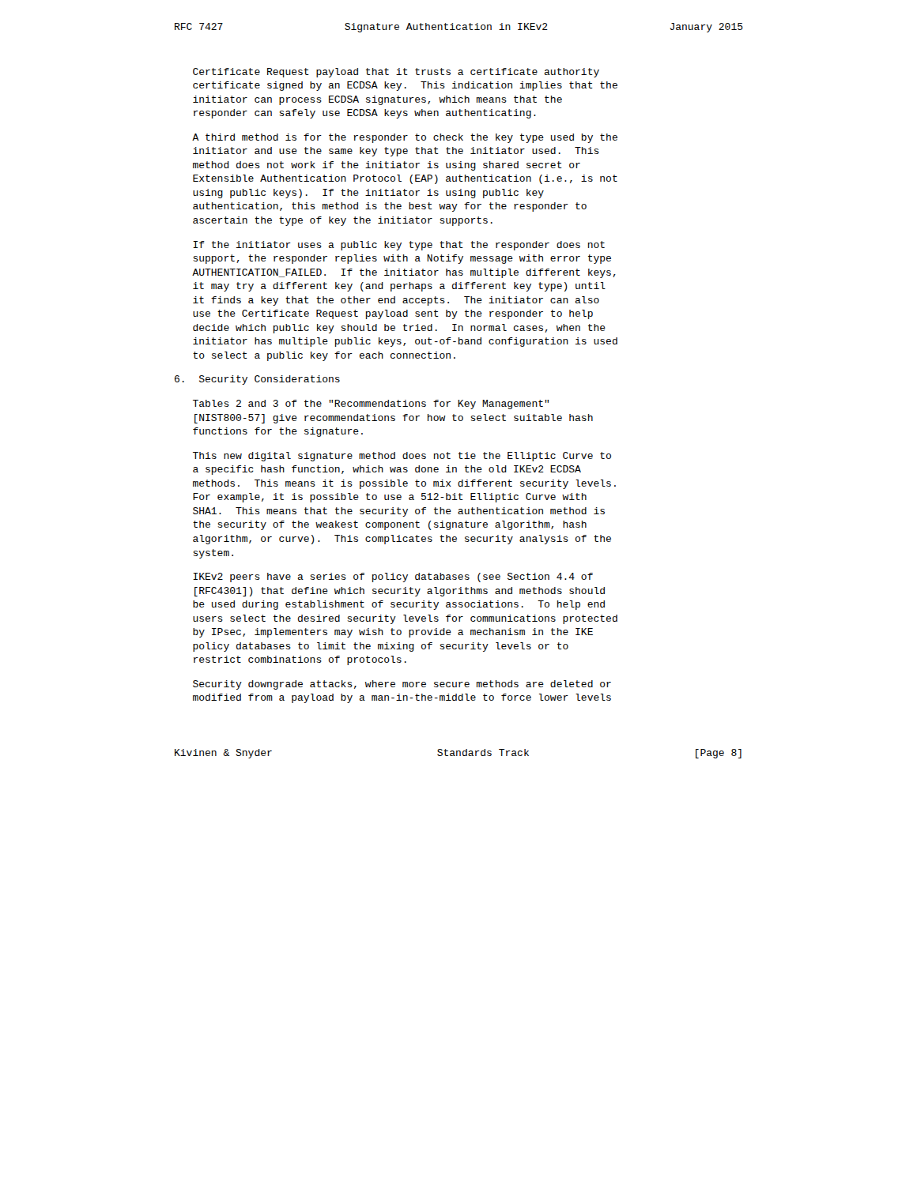RFC 7427 Signature Authentication in IKEv2 January 2015
Certificate Request payload that it trusts a certificate authority certificate signed by an ECDSA key. This indication implies that the initiator can process ECDSA signatures, which means that the responder can safely use ECDSA keys when authenticating.
A third method is for the responder to check the key type used by the initiator and use the same key type that the initiator used. This method does not work if the initiator is using shared secret or Extensible Authentication Protocol (EAP) authentication (i.e., is not using public keys). If the initiator is using public key authentication, this method is the best way for the responder to ascertain the type of key the initiator supports.
If the initiator uses a public key type that the responder does not support, the responder replies with a Notify message with error type AUTHENTICATION_FAILED. If the initiator has multiple different keys, it may try a different key (and perhaps a different key type) until it finds a key that the other end accepts. The initiator can also use the Certificate Request payload sent by the responder to help decide which public key should be tried. In normal cases, when the initiator has multiple public keys, out-of-band configuration is used to select a public key for each connection.
6. Security Considerations
Tables 2 and 3 of the "Recommendations for Key Management" [NIST800-57] give recommendations for how to select suitable hash functions for the signature.
This new digital signature method does not tie the Elliptic Curve to a specific hash function, which was done in the old IKEv2 ECDSA methods. This means it is possible to mix different security levels. For example, it is possible to use a 512-bit Elliptic Curve with SHA1. This means that the security of the authentication method is the security of the weakest component (signature algorithm, hash algorithm, or curve). This complicates the security analysis of the system.
IKEv2 peers have a series of policy databases (see Section 4.4 of [RFC4301]) that define which security algorithms and methods should be used during establishment of security associations. To help end users select the desired security levels for communications protected by IPsec, implementers may wish to provide a mechanism in the IKE policy databases to limit the mixing of security levels or to restrict combinations of protocols.
Security downgrade attacks, where more secure methods are deleted or modified from a payload by a man-in-the-middle to force lower levels
Kivinen & Snyder Standards Track [Page 8]